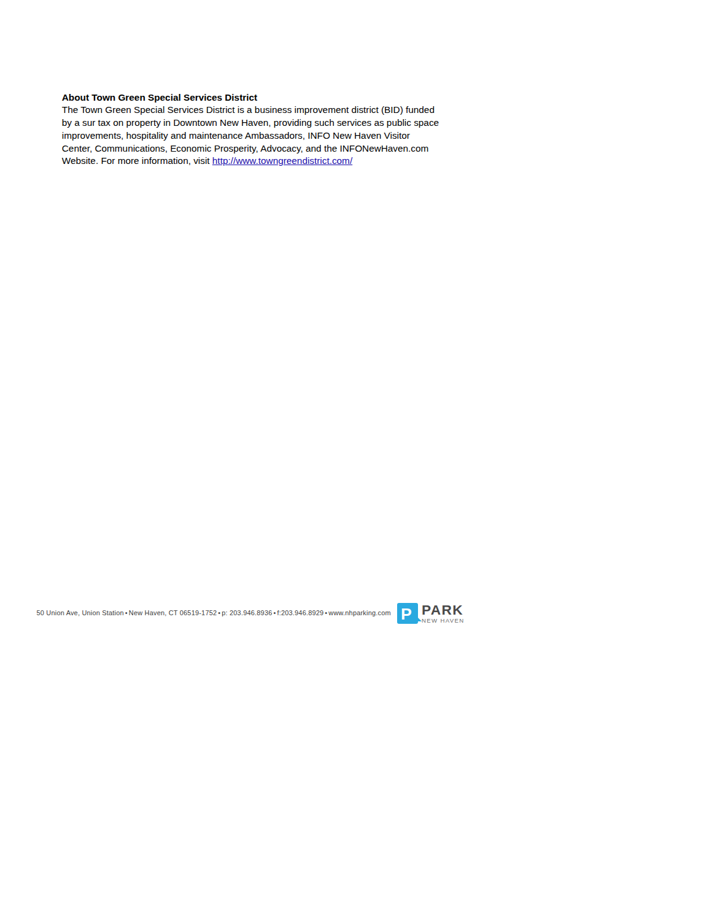About Town Green Special Services District
The Town Green Special Services District is a business improvement district (BID) funded by a sur tax on property in Downtown New Haven, providing such services as public space improvements, hospitality and maintenance Ambassadors, INFO New Haven Visitor Center, Communications, Economic Prosperity, Advocacy, and the INFONewHaven.com Website. For more information, visit http://www.towngreendistrict.com/
50 Union Ave, Union Station•New Haven, CT 06519-1752•p: 203.946.8936•f:203.946.8929•www.nhparking.com
PARK NEW HAVEN